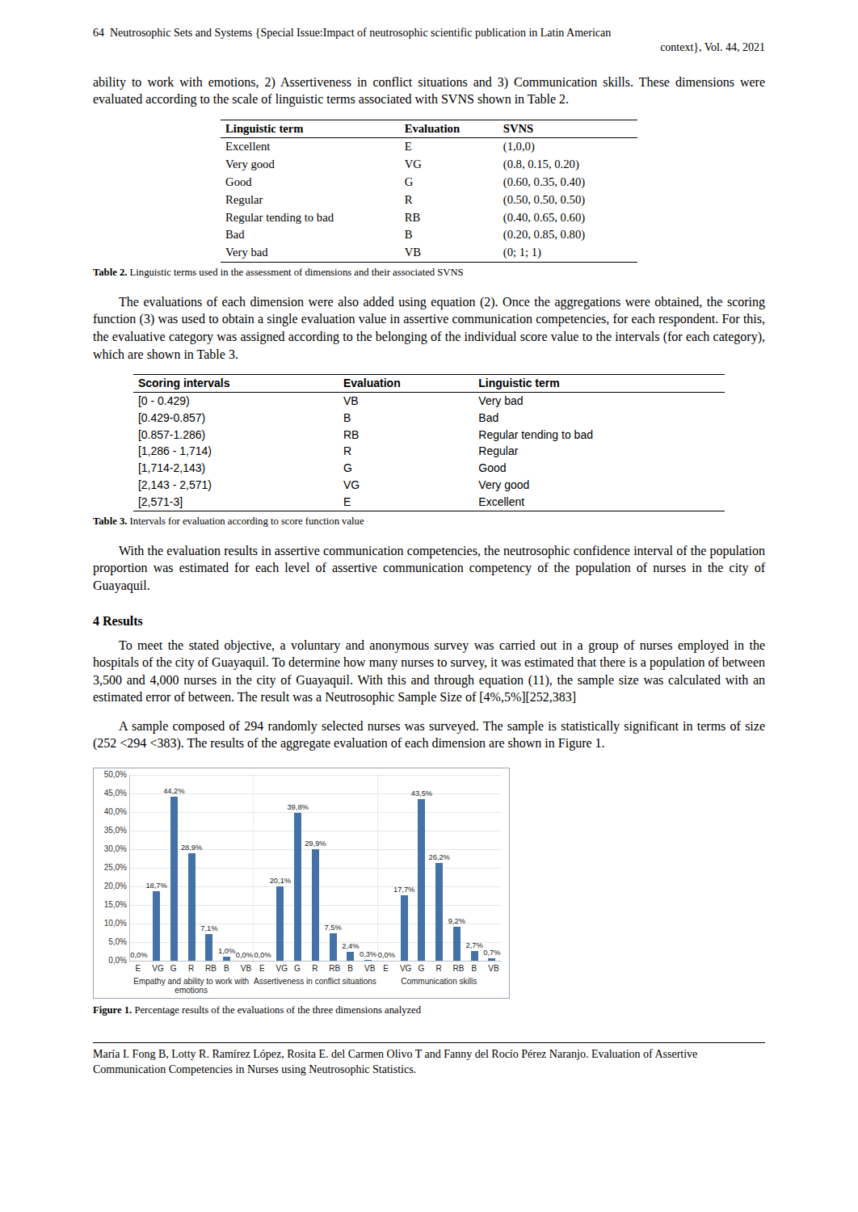64 Neutrosophic Sets and Systems {Special Issue:Impact of neutrosophic scientific publication in Latin American context}, Vol. 44, 2021
ability to work with emotions, 2) Assertiveness in conflict situations and 3) Communication skills. These dimensions were evaluated according to the scale of linguistic terms associated with SVNS shown in Table 2.
| Linguistic term | Evaluation | SVNS |
| --- | --- | --- |
| Excellent | E | (1,0,0) |
| Very good | VG | (0.8, 0.15, 0.20) |
| Good | G | (0.60, 0.35, 0.40) |
| Regular | R | (0.50, 0.50, 0.50) |
| Regular tending to bad | RB | (0.40, 0.65, 0.60) |
| Bad | B | (0.20, 0.85, 0.80) |
| Very bad | VB | (0; 1; 1) |
Table 2. Linguistic terms used in the assessment of dimensions and their associated SVNS
The evaluations of each dimension were also added using equation (2). Once the aggregations were obtained, the scoring function (3) was used to obtain a single evaluation value in assertive communication competencies, for each respondent. For this, the evaluative category was assigned according to the belonging of the individual score value to the intervals (for each category), which are shown in Table 3.
| Scoring intervals | Evaluation | Linguistic term |
| --- | --- | --- |
| [0 - 0.429) | VB | Very bad |
| [0.429-0.857) | B | Bad |
| [0.857-1.286) | RB | Regular tending to bad |
| [1,286 - 1,714) | R | Regular |
| [1,714-2,143) | G | Good |
| [2,143 - 2,571) | VG | Very good |
| [2,571-3] | E | Excellent |
Table 3. Intervals for evaluation according to score function value
With the evaluation results in assertive communication competencies, the neutrosophic confidence interval of the population proportion was estimated for each level of assertive communication competency of the population of nurses in the city of Guayaquil.
4 Results
To meet the stated objective, a voluntary and anonymous survey was carried out in a group of nurses employed in the hospitals of the city of Guayaquil. To determine how many nurses to survey, it was estimated that there is a population of between 3,500 and 4,000 nurses in the city of Guayaquil. With this and through equation (11), the sample size was calculated with an estimated error of between. The result was a Neutrosophic Sample Size of [4%,5%][252,383]
A sample composed of 294 randomly selected nurses was surveyed. The sample is statistically significant in terms of size (252 <294 <383). The results of the aggregate evaluation of each dimension are shown in Figure 1.
50,0% 45,0% 40,0% 35,0% 30,0% 25,0% 20,0% 15,0% 10,0% 5,0% 0,0%
0,0%
18,7%
44,2%
28,9%
7,1%
1,0%
0,0%
0,0%
20,1%
39,8%
29,9%
7,5%
2,4%
0,3%
0,0%
17,7%
43,5%
26,2%
9,2%
2,7%
0,7%
EVG GRRB BVB
Empathy and ability to work with emotions
EVG GRRB BVB
Assertiveness in conflict situations
EVG GRRB BVB
Communication skills
Figure 1. Percentage results of the evaluations of the three dimensions analyzed
María I. Fong B, Lotty R. Ramírez López, Rosita E. del Carmen Olivo T and Fanny del Rocío Pérez Naranjo. Evaluation of Assertive Communication Competencies in Nurses using Neutrosophic Statistics.